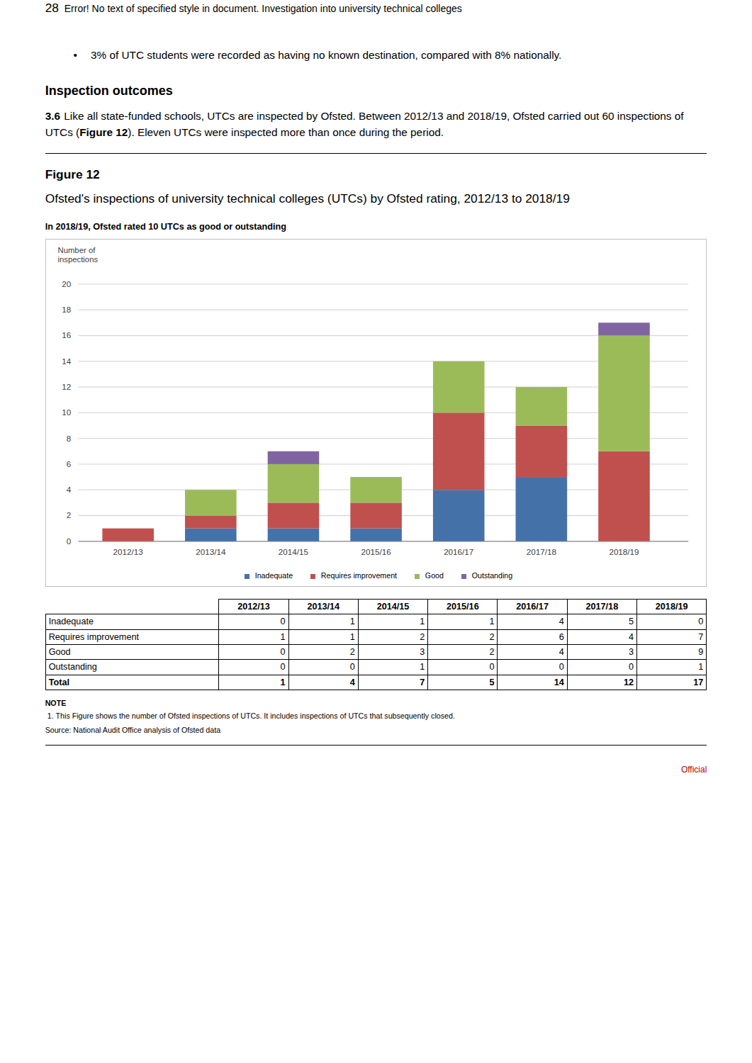28 Error! No text of specified style in document. Investigation into university technical colleges
3% of UTC students were recorded as having no known destination, compared with 8% nationally.
Inspection outcomes
3.6 Like all state-funded schools, UTCs are inspected by Ofsted. Between 2012/13 and 2018/19, Ofsted carried out 60 inspections of UTCs (Figure 12). Eleven UTCs were inspected more than once during the period.
Figure 12
Ofsted's inspections of university technical colleges (UTCs) by Ofsted rating, 2012/13 to 2018/19
In 2018/19, Ofsted rated 10 UTCs as good or outstanding
Number of
inspections
20 18 16 14 12 10 8 6 4 2 0 2012/13 2013/14 2014/15 2015/16 2016/17 2017/18 2018/19
Inadequate Requires improvement Good Outstanding
| | 2012/13 | 2013/14 | 2014/15 | 2015/16 | 2016/17 | 2017/18 | 2018/19 |
| --- | --- | --- | --- | --- | --- | --- | --- |
| Inadequate | 0 | 1 | 1 | 1 | 4 | 5 | 0 |
| Requires improvement | 1 | 1 | 2 | 2 | 6 | 4 | 7 |
| Good | 0 | 2 | 3 | 2 | 4 | 3 | 9 |
| Outstanding | 0 | 0 | 1 | 0 | 0 | 0 | 1 |
| Total | 1 | 4 | 7 | 5 | 14 | 12 | 17 |
NOTE
This Figure shows the number of Ofsted inspections of UTCs. It includes inspections of UTCs that subsequently closed.
Source: National Audit Office analysis of Ofsted data
Official